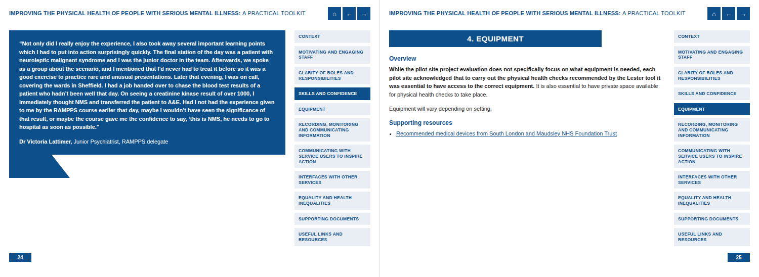Improving the physical health of people with serious mental illness: A practical toolkit
⌂ ← →
“Not only did I really enjoy the experience, I also took away several important learning points which I had to put into action surprisingly quickly. The final station of the day was a patient with neuroleptic malignant syndrome and I was the junior doctor in the team. Afterwards, we spoke as a group about the scenario, and I mentioned that I’d never had to treat it before so it was a good exercise to practice rare and unusual presentations. Later that evening, I was on call, covering the wards in Sheffield. I had a job handed over to chase the blood test results of a patient who hadn’t been well that day. On seeing a creatinine kinase result of over 1000, I immediately thought NMS and transferred the patient to A&E. Had I not had the experience given to me by the RAMPPS course earlier that day, maybe I wouldn’t have seen the significance of that result, or maybe the course gave me the confidence to say, ‘this is NMS, he needs to go to hospital as soon as possible.”
Dr Victoria Lattimer, Junior Psychiatrist, RAMPPS delegate
Context Motivating and engaging staff Clarity of roles and responsibilities Skills and confidence Equipment Recording, monitoring and communicating information Communicating with service users to inspire action Interfaces with other services Equality and health inequalities Supporting documents Useful links and resources
24
Improving the physical health of people with serious mental illness: A practical toolkit
⌂ ← →
4. Equipment
Overview
While the pilot site project evaluation does not specifically focus on what equipment is needed, each pilot site acknowledged that to carry out the physical health checks recommended by the Lester tool it was essential to have access to the correct equipment. It is also essential to have private space available for physical health checks to take place.
Equipment will vary depending on setting.
Supporting resources
Recommended medical devices from South London and Maudsley NHS Foundation Trust
Context Motivating and engaging staff Clarity of roles and responsibilities Skills and confidence Equipment Recording, monitoring and communicating information Communicating with service users to inspire action Interfaces with other services Equality and health inequalities Supporting documents Useful links and resources
25